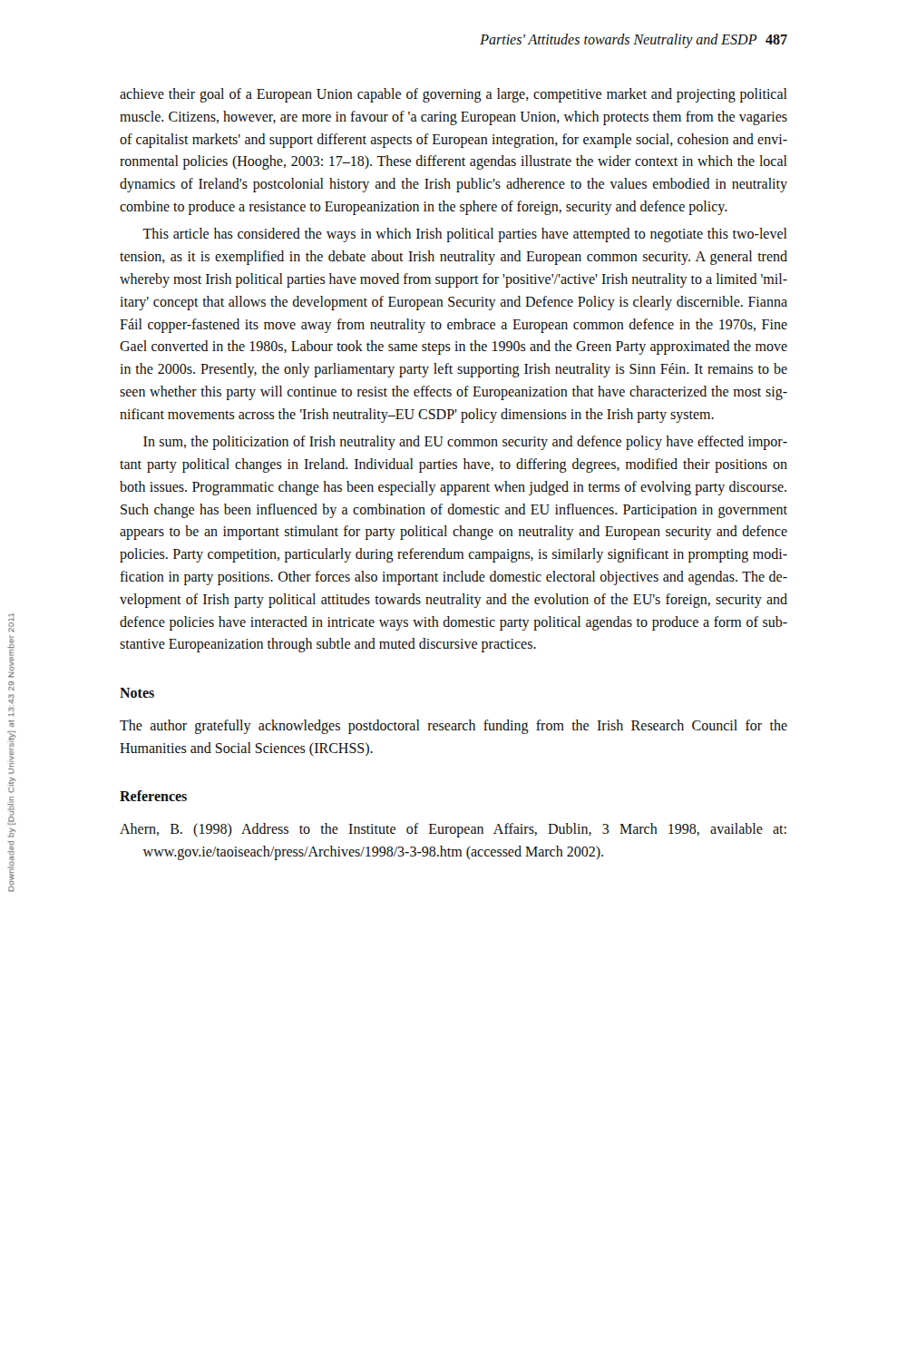Downloaded by [Dublin City University] at 13:43 29 November 2011
Parties' Attitudes towards Neutrality and ESDP 487
achieve their goal of a European Union capable of governing a large, competitive market and projecting political muscle. Citizens, however, are more in favour of 'a caring European Union, which protects them from the vagaries of capitalist markets' and support different aspects of European integration, for example social, cohesion and environmental policies (Hooghe, 2003: 17–18). These different agendas illustrate the wider context in which the local dynamics of Ireland's postcolonial history and the Irish public's adherence to the values embodied in neutrality combine to produce a resistance to Europeanization in the sphere of foreign, security and defence policy.
This article has considered the ways in which Irish political parties have attempted to negotiate this two-level tension, as it is exemplified in the debate about Irish neutrality and European common security. A general trend whereby most Irish political parties have moved from support for 'positive'/'active' Irish neutrality to a limited 'military' concept that allows the development of European Security and Defence Policy is clearly discernible. Fianna Fáil copper-fastened its move away from neutrality to embrace a European common defence in the 1970s, Fine Gael converted in the 1980s, Labour took the same steps in the 1990s and the Green Party approximated the move in the 2000s. Presently, the only parliamentary party left supporting Irish neutrality is Sinn Féin. It remains to be seen whether this party will continue to resist the effects of Europeanization that have characterized the most significant movements across the 'Irish neutrality–EU CSDP' policy dimensions in the Irish party system.
In sum, the politicization of Irish neutrality and EU common security and defence policy have effected important party political changes in Ireland. Individual parties have, to differing degrees, modified their positions on both issues. Programmatic change has been especially apparent when judged in terms of evolving party discourse. Such change has been influenced by a combination of domestic and EU influences. Participation in government appears to be an important stimulant for party political change on neutrality and European security and defence policies. Party competition, particularly during referendum campaigns, is similarly significant in prompting modification in party positions. Other forces also important include domestic electoral objectives and agendas. The development of Irish party political attitudes towards neutrality and the evolution of the EU's foreign, security and defence policies have interacted in intricate ways with domestic party political agendas to produce a form of substantive Europeanization through subtle and muted discursive practices.
Notes
The author gratefully acknowledges postdoctoral research funding from the Irish Research Council for the Humanities and Social Sciences (IRCHSS).
References
Ahern, B. (1998) Address to the Institute of European Affairs, Dublin, 3 March 1998, available at: www.gov.ie/taoiseach/press/Archives/1998/3-3-98.htm (accessed March 2002).